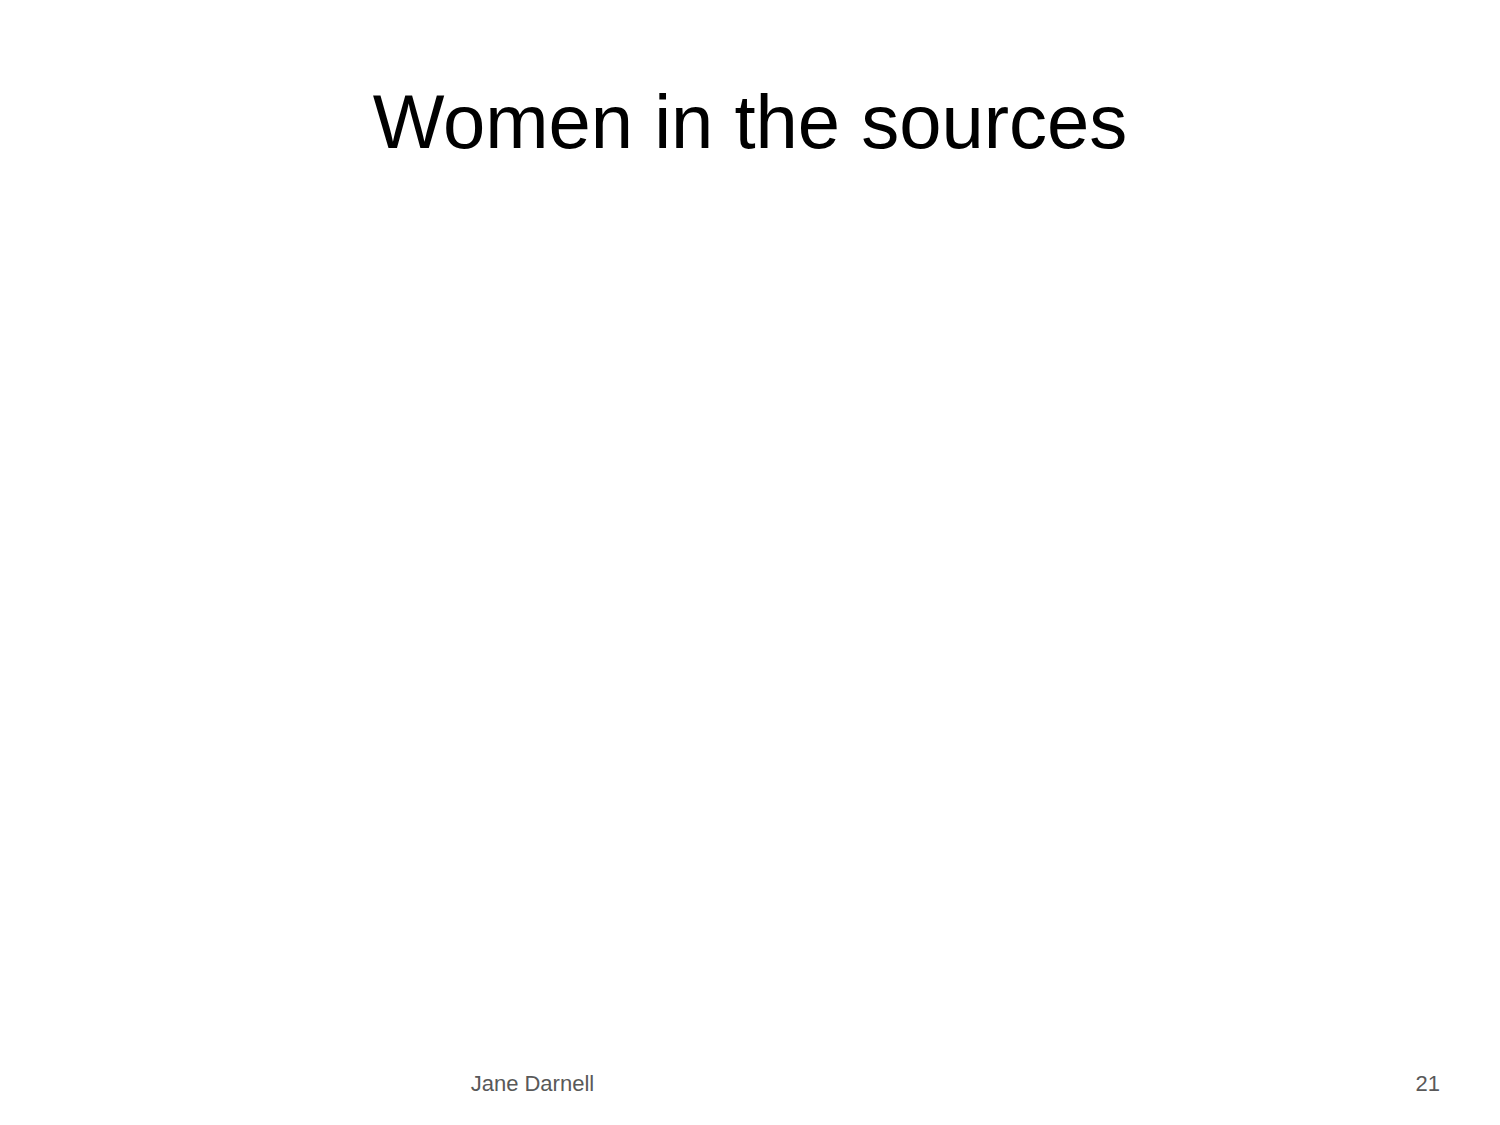Women in the sources
Jane Darnell 21